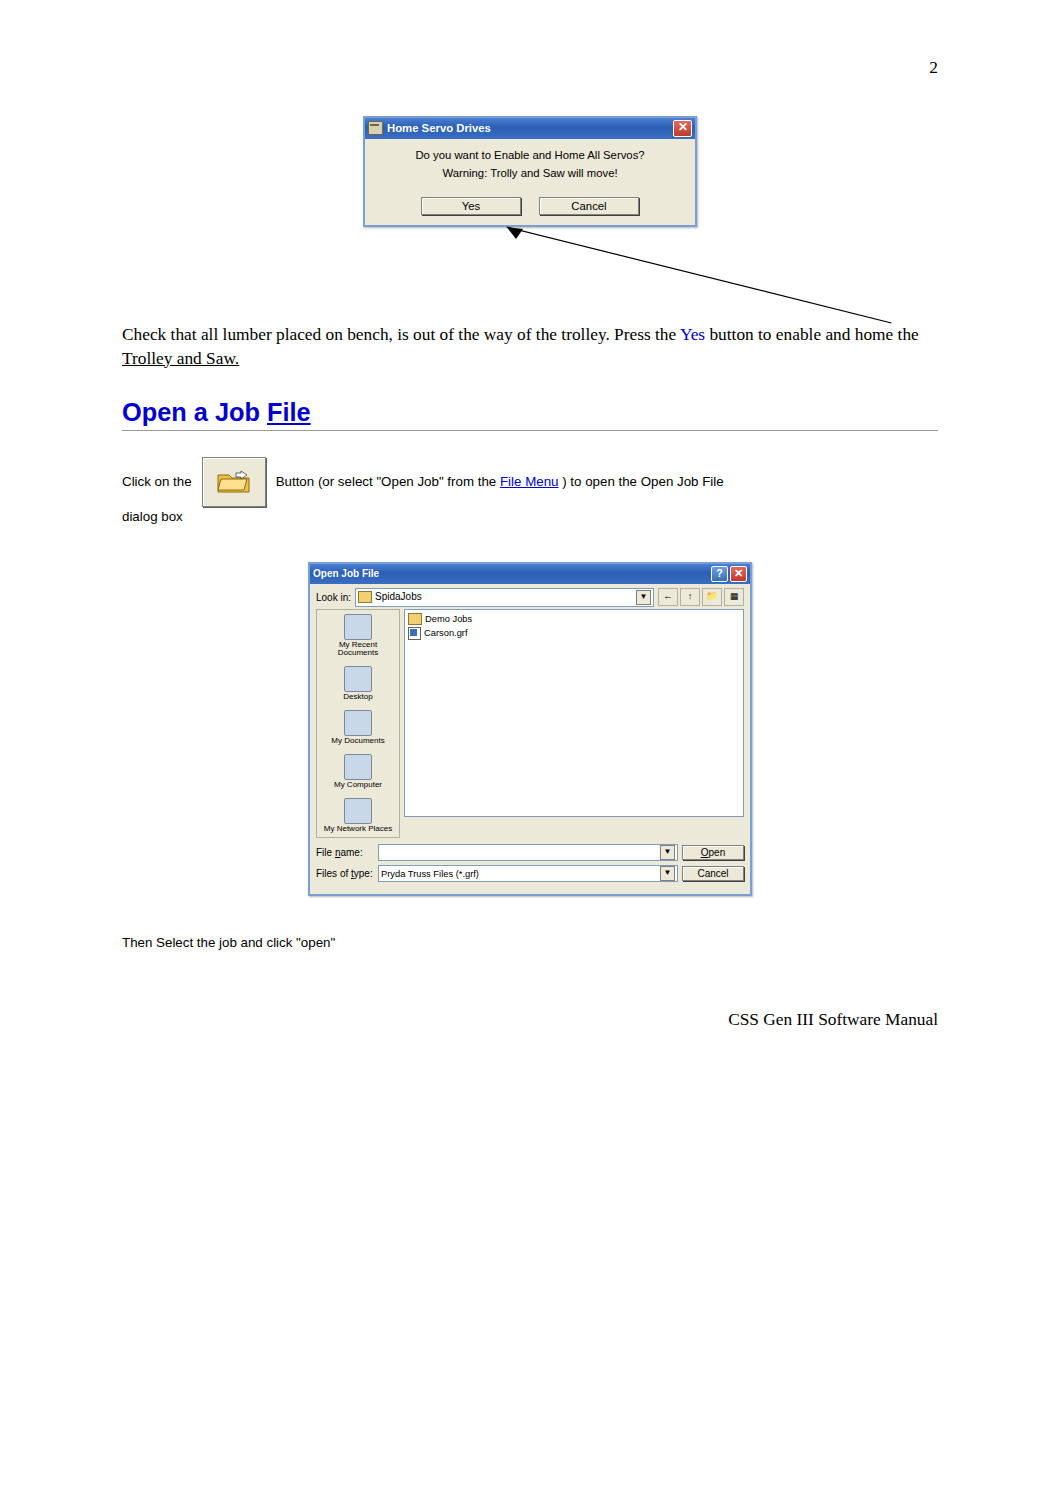2
Home Servo Drives ✕
Do you want to Enable and Home All Servos?
Warning: Trolly and Saw will move!
Yes Cancel
Check that all lumber placed on bench, is out of the way of the trolley. Press the Yes button to enable and home the Trolley and Saw.
Open a Job File
Click on the Button (or select "Open Job" from the File Menu ) to open the Open Job File
dialog box
Open Job File ? ✕
Look in:
SpidaJobs ▼
← ↑ 📁 ▦
My Recent Documents
Desktop
My Documents
My Computer
My Network Places
Demo Jobs
Carson.grf
File name:
▼
Open
Files of type:
Pryda Truss Files (*.grf)▼
Cancel
Then Select the job and click "open"
CSS Gen III Software Manual